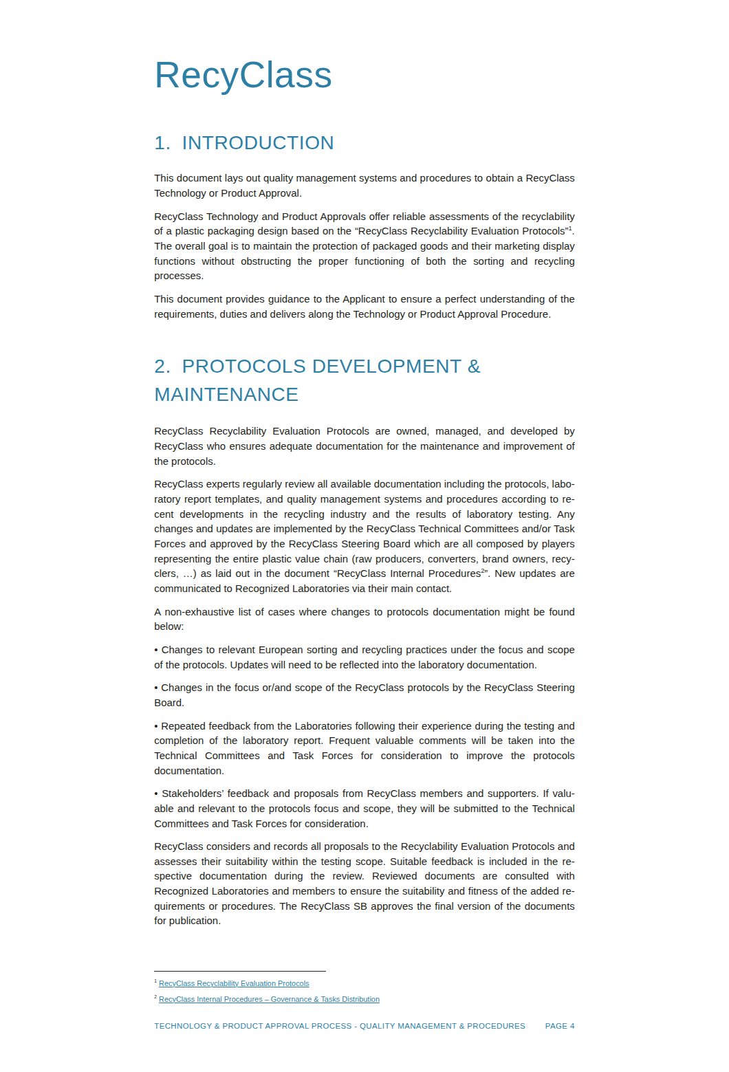RecyClass
1. Introduction
This document lays out quality management systems and procedures to obtain a RecyClass Technology or Product Approval.
RecyClass Technology and Product Approvals offer reliable assessments of the recyclability of a plastic packaging design based on the “RecyClass Recyclability Evaluation Protocols”1. The overall goal is to maintain the protection of packaged goods and their marketing display functions without obstructing the proper functioning of both the sorting and recycling processes.
This document provides guidance to the Applicant to ensure a perfect understanding of the requirements, duties and delivers along the Technology or Product Approval Procedure.
2. Protocols Development & Maintenance
RecyClass Recyclability Evaluation Protocols are owned, managed, and developed by RecyClass who ensures adequate documentation for the maintenance and improvement of the protocols.
RecyClass experts regularly review all available documentation including the protocols, laboratory report templates, and quality management systems and procedures according to recent developments in the recycling industry and the results of laboratory testing. Any changes and updates are implemented by the RecyClass Technical Committees and/or Task Forces and approved by the RecyClass Steering Board which are all composed by players representing the entire plastic value chain (raw producers, converters, brand owners, recyclers, …) as laid out in the document “RecyClass Internal Procedures2”. New updates are communicated to Recognized Laboratories via their main contact.
A non-exhaustive list of cases where changes to protocols documentation might be found below:
• Changes to relevant European sorting and recycling practices under the focus and scope of the protocols. Updates will need to be reflected into the laboratory documentation.
• Changes in the focus or/and scope of the RecyClass protocols by the RecyClass Steering Board.
• Repeated feedback from the Laboratories following their experience during the testing and completion of the laboratory report. Frequent valuable comments will be taken into the Technical Committees and Task Forces for consideration to improve the protocols documentation.
• Stakeholders’ feedback and proposals from RecyClass members and supporters. If valuable and relevant to the protocols focus and scope, they will be submitted to the Technical Committees and Task Forces for consideration.
RecyClass considers and records all proposals to the Recyclability Evaluation Protocols and assesses their suitability within the testing scope. Suitable feedback is included in the respective documentation during the review. Reviewed documents are consulted with Recognized Laboratories and members to ensure the suitability and fitness of the added requirements or procedures. The RecyClass SB approves the final version of the documents for publication.
1 RecyClass Recyclability Evaluation Protocols
2 RecyClass Internal Procedures – Governance & Tasks Distribution
Technology & Product Approval Process - Quality Management & Procedures
Page 4